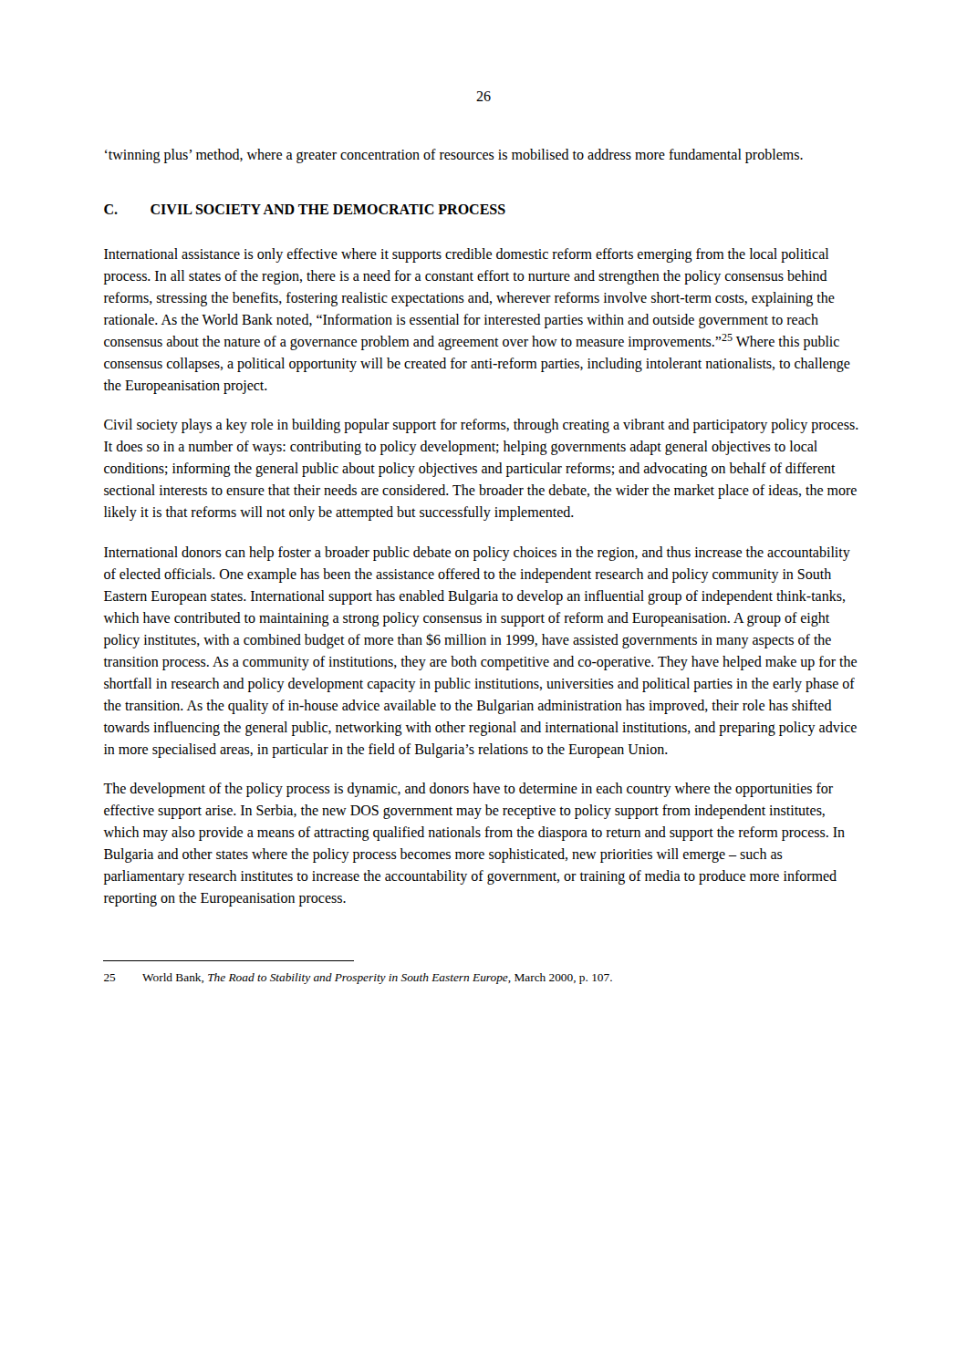26
‘twinning plus’ method, where a greater concentration of resources is mobilised to address more fundamental problems.
C. Civil Society and the Democratic Process
International assistance is only effective where it supports credible domestic reform efforts emerging from the local political process. In all states of the region, there is a need for a constant effort to nurture and strengthen the policy consensus behind reforms, stressing the benefits, fostering realistic expectations and, wherever reforms involve short-term costs, explaining the rationale. As the World Bank noted, “Information is essential for interested parties within and outside government to reach consensus about the nature of a governance problem and agreement over how to measure improvements.”25 Where this public consensus collapses, a political opportunity will be created for anti-reform parties, including intolerant nationalists, to challenge the Europeanisation project.
Civil society plays a key role in building popular support for reforms, through creating a vibrant and participatory policy process. It does so in a number of ways: contributing to policy development; helping governments adapt general objectives to local conditions; informing the general public about policy objectives and particular reforms; and advocating on behalf of different sectional interests to ensure that their needs are considered. The broader the debate, the wider the market place of ideas, the more likely it is that reforms will not only be attempted but successfully implemented.
International donors can help foster a broader public debate on policy choices in the region, and thus increase the accountability of elected officials. One example has been the assistance offered to the independent research and policy community in South Eastern European states. International support has enabled Bulgaria to develop an influential group of independent think-tanks, which have contributed to maintaining a strong policy consensus in support of reform and Europeanisation. A group of eight policy institutes, with a combined budget of more than $6 million in 1999, have assisted governments in many aspects of the transition process. As a community of institutions, they are both competitive and co-operative. They have helped make up for the shortfall in research and policy development capacity in public institutions, universities and political parties in the early phase of the transition. As the quality of in-house advice available to the Bulgarian administration has improved, their role has shifted towards influencing the general public, networking with other regional and international institutions, and preparing policy advice in more specialised areas, in particular in the field of Bulgaria’s relations to the European Union.
The development of the policy process is dynamic, and donors have to determine in each country where the opportunities for effective support arise. In Serbia, the new DOS government may be receptive to policy support from independent institutes, which may also provide a means of attracting qualified nationals from the diaspora to return and support the reform process. In Bulgaria and other states where the policy process becomes more sophisticated, new priorities will emerge – such as parliamentary research institutes to increase the accountability of government, or training of media to produce more informed reporting on the Europeanisation process.
25 World Bank, The Road to Stability and Prosperity in South Eastern Europe, March 2000, p. 107.